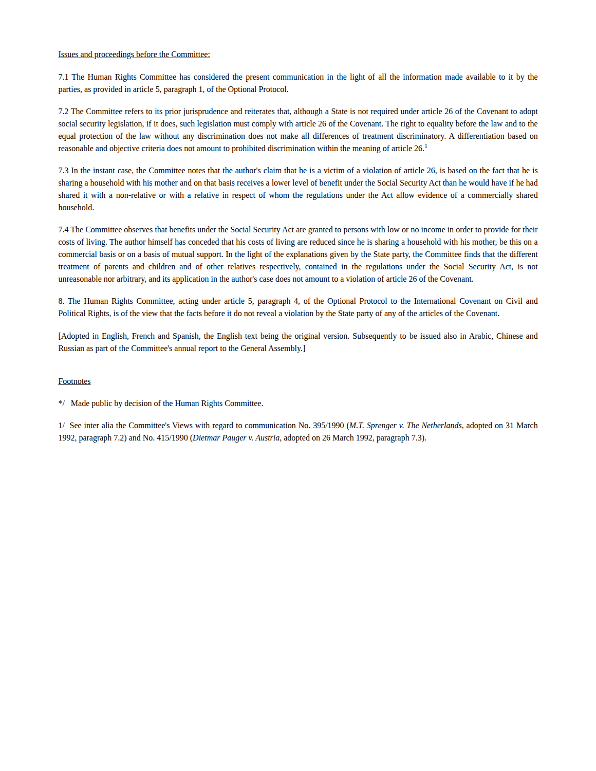Issues and proceedings before the Committee:
7.1 The Human Rights Committee has considered the present communication in the light of all the information made available to it by the parties, as provided in article 5, paragraph 1, of the Optional Protocol.
7.2 The Committee refers to its prior jurisprudence and reiterates that, although a State is not required under article 26 of the Covenant to adopt social security legislation, if it does, such legislation must comply with article 26 of the Covenant. The right to equality before the law and to the equal protection of the law without any discrimination does not make all differences of treatment discriminatory. A differentiation based on reasonable and objective criteria does not amount to prohibited discrimination within the meaning of article 26.1
7.3 In the instant case, the Committee notes that the author's claim that he is a victim of a violation of article 26, is based on the fact that he is sharing a household with his mother and on that basis receives a lower level of benefit under the Social Security Act than he would have if he had shared it with a non-relative or with a relative in respect of whom the regulations under the Act allow evidence of a commercially shared household.
7.4 The Committee observes that benefits under the Social Security Act are granted to persons with low or no income in order to provide for their costs of living. The author himself has conceded that his costs of living are reduced since he is sharing a household with his mother, be this on a commercial basis or on a basis of mutual support. In the light of the explanations given by the State party, the Committee finds that the different treatment of parents and children and of other relatives respectively, contained in the regulations under the Social Security Act, is not unreasonable nor arbitrary, and its application in the author's case does not amount to a violation of article 26 of the Covenant.
8. The Human Rights Committee, acting under article 5, paragraph 4, of the Optional Protocol to the International Covenant on Civil and Political Rights, is of the view that the facts before it do not reveal a violation by the State party of any of the articles of the Covenant.
[Adopted in English, French and Spanish, the English text being the original version. Subsequently to be issued also in Arabic, Chinese and Russian as part of the Committee's annual report to the General Assembly.]
Footnotes
*/ Made public by decision of the Human Rights Committee.
1/ See inter alia the Committee's Views with regard to communication No. 395/1990 (M.T. Sprenger v. The Netherlands, adopted on 31 March 1992, paragraph 7.2) and No. 415/1990 (Dietmar Pauger v. Austria, adopted on 26 March 1992, paragraph 7.3).